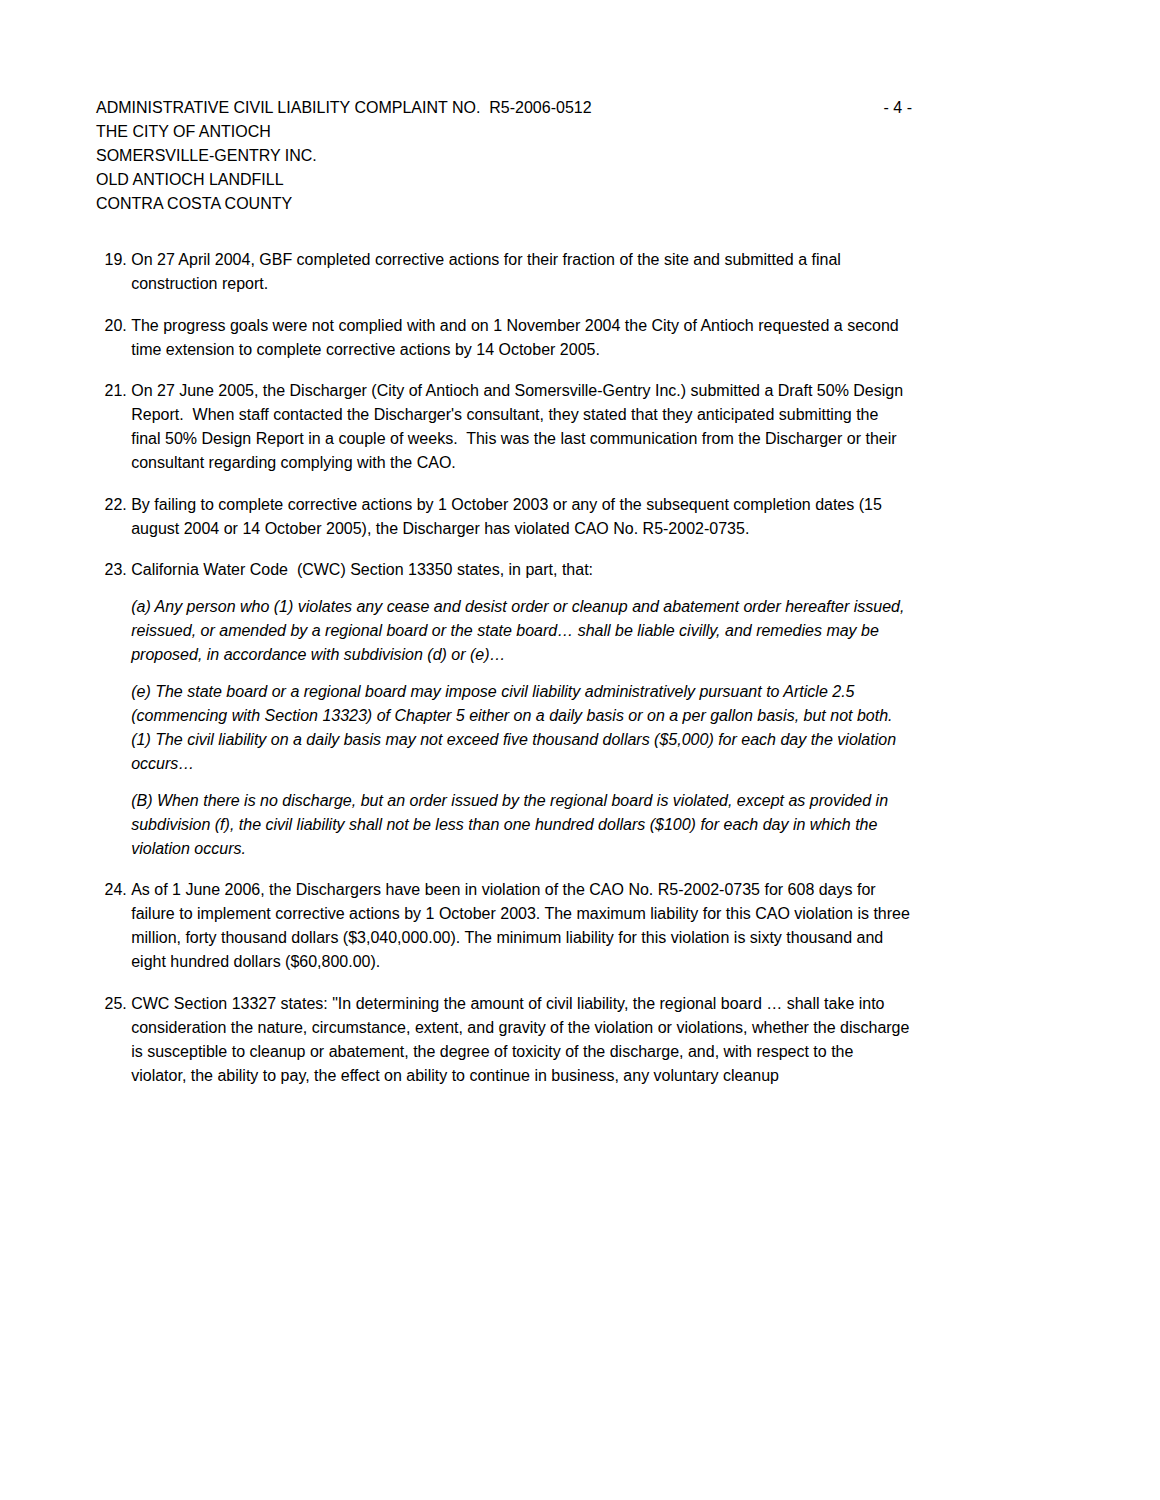ADMINISTRATIVE CIVIL LIABILITY COMPLAINT NO. R5-2006-0512- 4 -
THE CITY OF ANTIOCH
SOMERSVILLE-GENTRY INC.
OLD ANTIOCH LANDFILL
CONTRA COSTA COUNTY
On 27 April 2004, GBF completed corrective actions for their fraction of the site and submitted a final construction report.
The progress goals were not complied with and on 1 November 2004 the City of Antioch requested a second time extension to complete corrective actions by 14 October 2005.
On 27 June 2005, the Discharger (City of Antioch and Somersville-Gentry Inc.) submitted a Draft 50% Design Report. When staff contacted the Discharger's consultant, they stated that they anticipated submitting the final 50% Design Report in a couple of weeks. This was the last communication from the Discharger or their consultant regarding complying with the CAO.
By failing to complete corrective actions by 1 October 2003 or any of the subsequent completion dates (15 august 2004 or 14 October 2005), the Discharger has violated CAO No. R5-2002-0735.
California Water Code (CWC) Section 13350 states, in part, that:
(a) Any person who (1) violates any cease and desist order or cleanup and abatement order hereafter issued, reissued, or amended by a regional board or the state board… shall be liable civilly, and remedies may be proposed, in accordance with subdivision (d) or (e)…
(e) The state board or a regional board may impose civil liability administratively pursuant to Article 2.5 (commencing with Section 13323) of Chapter 5 either on a daily basis or on a per gallon basis, but not both. (1) The civil liability on a daily basis may not exceed five thousand dollars ($5,000) for each day the violation occurs…
(B) When there is no discharge, but an order issued by the regional board is violated, except as provided in subdivision (f), the civil liability shall not be less than one hundred dollars ($100) for each day in which the violation occurs.
As of 1 June 2006, the Dischargers have been in violation of the CAO No. R5-2002-0735 for 608 days for failure to implement corrective actions by 1 October 2003. The maximum liability for this CAO violation is three million, forty thousand dollars ($3,040,000.00). The minimum liability for this violation is sixty thousand and eight hundred dollars ($60,800.00).
CWC Section 13327 states: "In determining the amount of civil liability, the regional board … shall take into consideration the nature, circumstance, extent, and gravity of the violation or violations, whether the discharge is susceptible to cleanup or abatement, the degree of toxicity of the discharge, and, with respect to the violator, the ability to pay, the effect on ability to continue in business, any voluntary cleanup